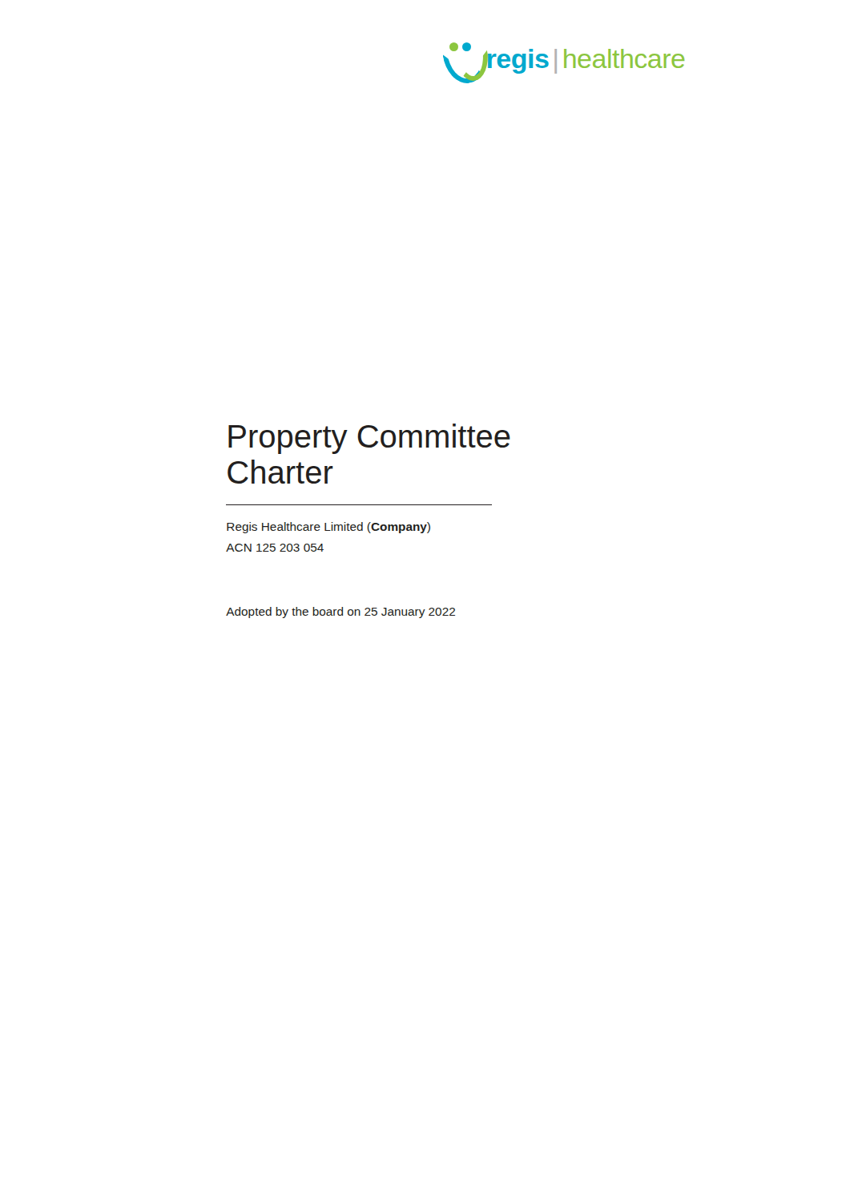regis|healthcare
Property Committee
Charter
Regis Healthcare Limited (Company)
ACN 125 203 054
Adopted by the board on 25 January 2022